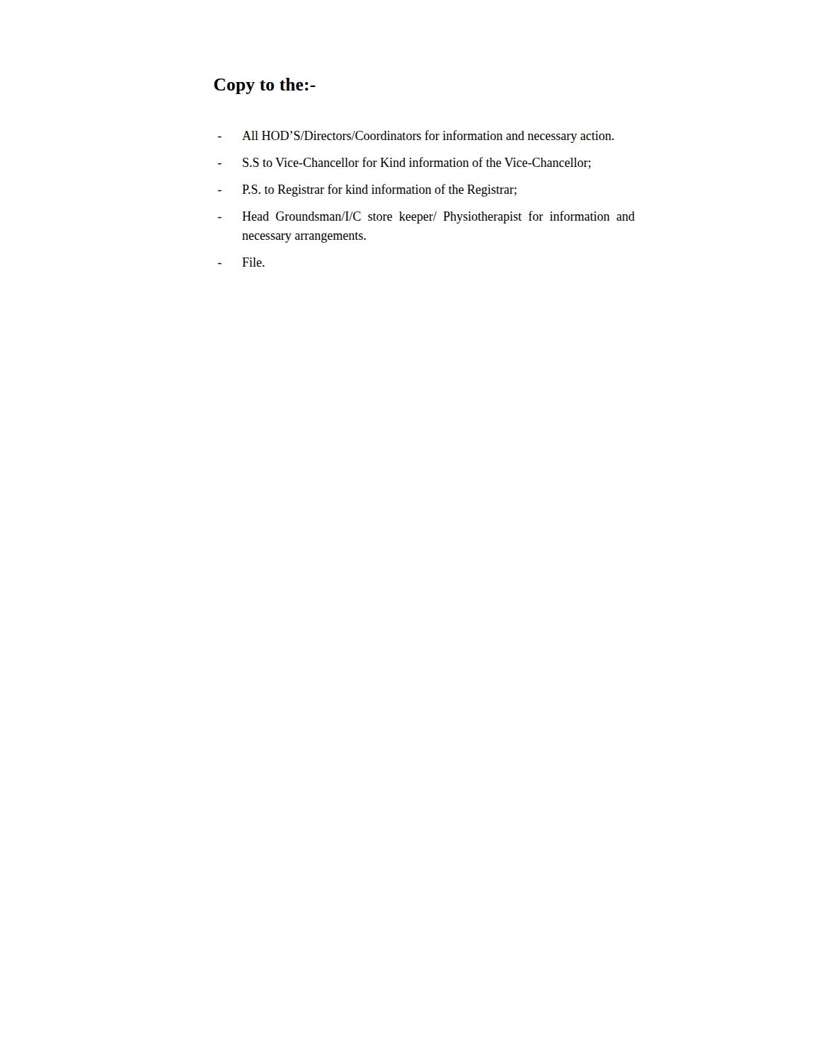Copy to the:-
All HOD’S/Directors/Coordinators for information and necessary action.
S.S to Vice-Chancellor for Kind information of the Vice-Chancellor;
P.S. to Registrar for kind information of the Registrar;
Head Groundsman/I/C store keeper/ Physiotherapist for information and necessary arrangements.
File.